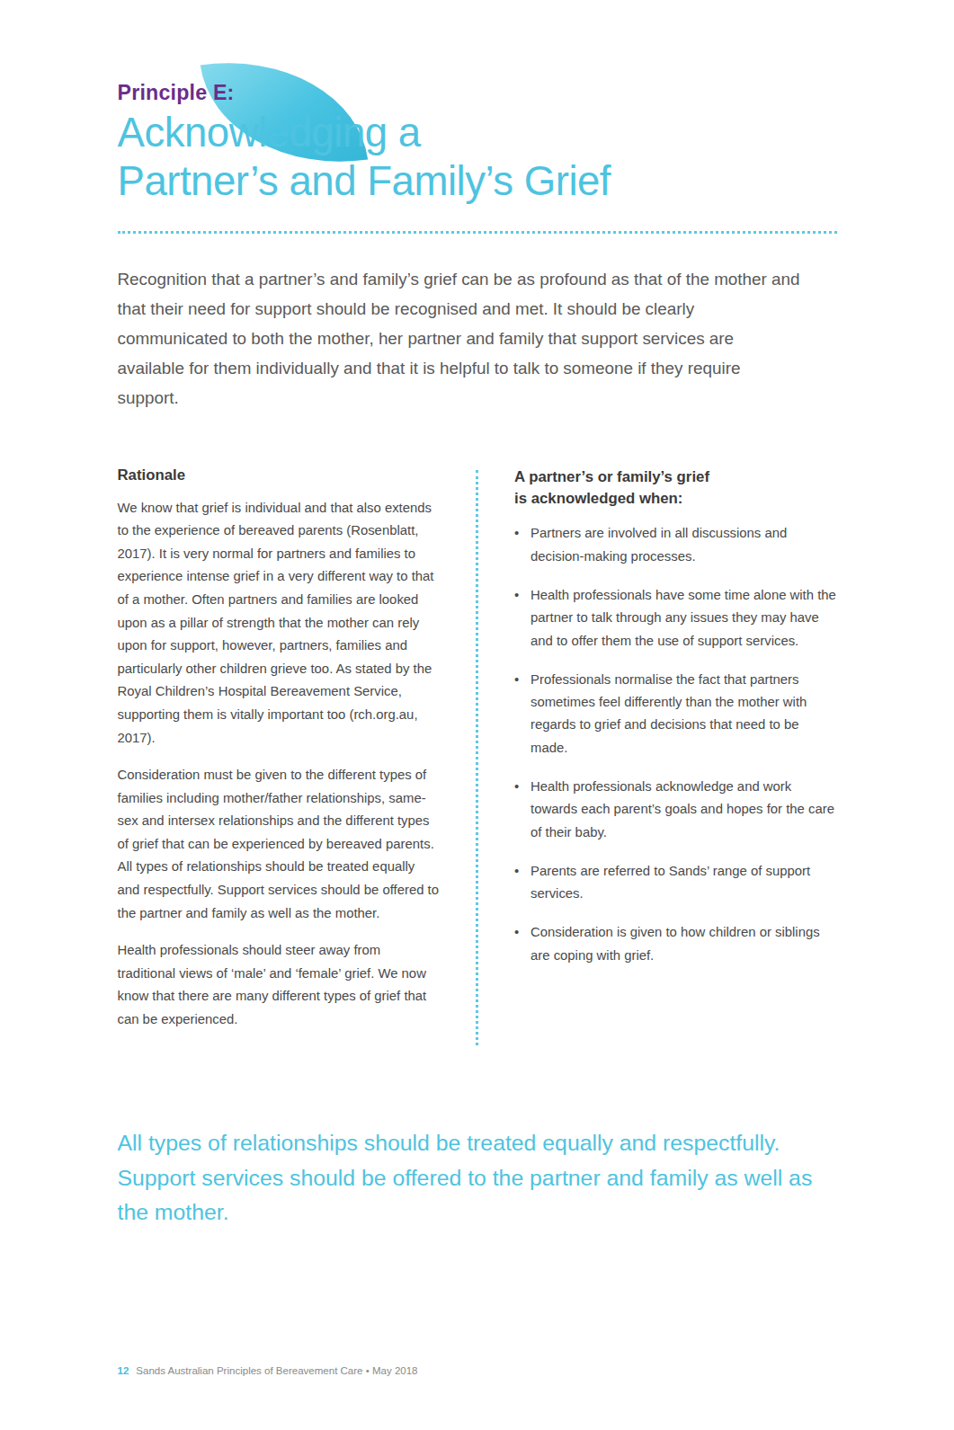Principle E:
Acknowledging a
Partner’s and Family’s Grief
Recognition that a partner’s and family’s grief can be as profound as that of the mother and that their need for support should be recognised and met. It should be clearly communicated to both the mother, her partner and family that support services are available for them individually and that it is helpful to talk to someone if they require support.
Rationale
We know that grief is individual and that also extends to the experience of bereaved parents (Rosenblatt, 2017). It is very normal for partners and families to experience intense grief in a very different way to that of a mother. Often partners and families are looked upon as a pillar of strength that the mother can rely upon for support, however, partners, families and particularly other children grieve too. As stated by the Royal Children’s Hospital Bereavement Service, supporting them is vitally important too (rch.org.au, 2017).
Consideration must be given to the different types of families including mother/father relationships, same-sex and intersex relationships and the different types of grief that can be experienced by bereaved parents. All types of relationships should be treated equally and respectfully. Support services should be offered to the partner and family as well as the mother.
Health professionals should steer away from traditional views of ‘male’ and ‘female’ grief. We now know that there are many different types of grief that can be experienced.
A partner’s or family’s grief
is acknowledged when:
Partners are involved in all discussions and decision-making processes.
Health professionals have some time alone with the partner to talk through any issues they may have and to offer them the use of support services.
Professionals normalise the fact that partners sometimes feel differently than the mother with regards to grief and decisions that need to be made.
Health professionals acknowledge and work towards each parent’s goals and hopes for the care of their baby.
Parents are referred to Sands’ range of support services.
Consideration is given to how children or siblings are coping with grief.
All types of relationships should be treated equally and respectfully. Support services should be offered to the partner and family as well as the mother.
12 Sands Australian Principles of Bereavement Care • May 2018